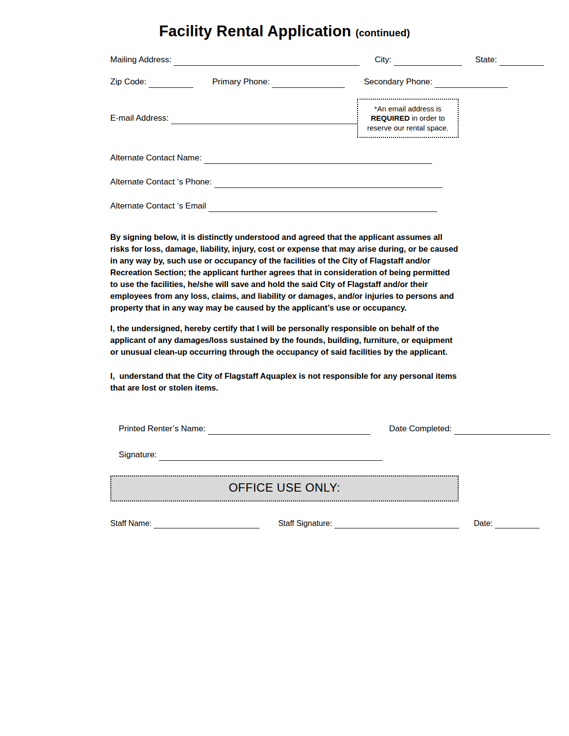Facility Rental Application (continued)
Mailing Address: City: State:
Zip Code: Primary Phone: Secondary Phone:
E-mail Address:
*An email address is REQUIRED in order to reserve our rental space.
Alternate Contact Name:
Alternate Contact ‘s Phone:
Alternate Contact ‘s Email
By signing below, it is distinctly understood and agreed that the applicant assumes all risks for loss, damage, liability, injury, cost or expense that may arise during, or be caused in any way by, such use or occupancy of the facilities of the City of Flagstaff and/or Recreation Section; the applicant further agrees that in consideration of being permitted to use the facilities, he/she will save and hold the said City of Flagstaff and/or their employees from any loss, claims, and liability or damages, and/or injuries to persons and property that in any way may be caused by the applicant’s use or occupancy.
I, the undersigned, hereby certify that I will be personally responsible on behalf of the applicant of any damages/loss sustained by the founds, building, furniture, or equipment or unusual clean-up occurring through the occupancy of said facilities by the applicant.
I, understand that the City of Flagstaff Aquaplex is not responsible for any personal items that are lost or stolen items.
Printed Renter’s Name: Date Completed:
Signature:
OFFICE USE ONLY:
Staff Name: Staff Signature: Date: